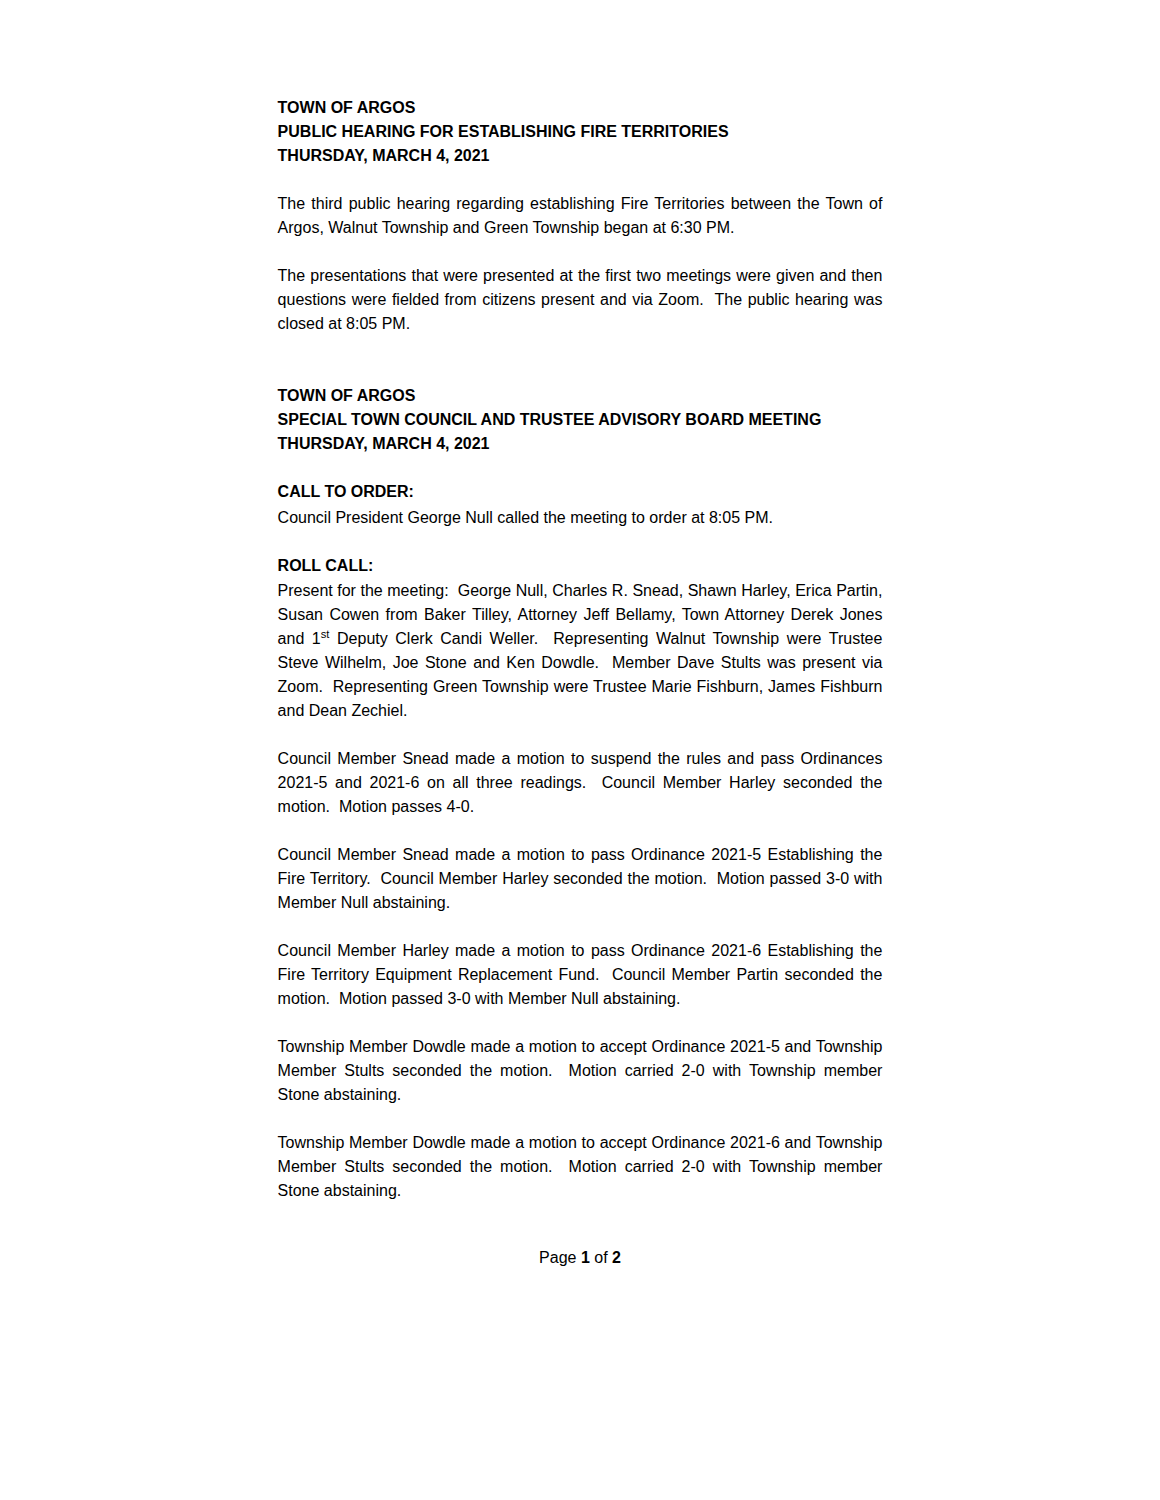TOWN OF ARGOS
PUBLIC HEARING FOR ESTABLISHING FIRE TERRITORIES
THURSDAY, MARCH 4, 2021
The third public hearing regarding establishing Fire Territories between the Town of Argos, Walnut Township and Green Township began at 6:30 PM.
The presentations that were presented at the first two meetings were given and then questions were fielded from citizens present and via Zoom. The public hearing was closed at 8:05 PM.
TOWN OF ARGOS
SPECIAL TOWN COUNCIL AND TRUSTEE ADVISORY BOARD MEETING
THURSDAY, MARCH 4, 2021
CALL TO ORDER:
Council President George Null called the meeting to order at 8:05 PM.
ROLL CALL:
Present for the meeting: George Null, Charles R. Snead, Shawn Harley, Erica Partin, Susan Cowen from Baker Tilley, Attorney Jeff Bellamy, Town Attorney Derek Jones and 1st Deputy Clerk Candi Weller. Representing Walnut Township were Trustee Steve Wilhelm, Joe Stone and Ken Dowdle. Member Dave Stults was present via Zoom. Representing Green Township were Trustee Marie Fishburn, James Fishburn and Dean Zechiel.
Council Member Snead made a motion to suspend the rules and pass Ordinances 2021-5 and 2021-6 on all three readings. Council Member Harley seconded the motion. Motion passes 4-0.
Council Member Snead made a motion to pass Ordinance 2021-5 Establishing the Fire Territory. Council Member Harley seconded the motion. Motion passed 3-0 with Member Null abstaining.
Council Member Harley made a motion to pass Ordinance 2021-6 Establishing the Fire Territory Equipment Replacement Fund. Council Member Partin seconded the motion. Motion passed 3-0 with Member Null abstaining.
Township Member Dowdle made a motion to accept Ordinance 2021-5 and Township Member Stults seconded the motion. Motion carried 2-0 with Township member Stone abstaining.
Township Member Dowdle made a motion to accept Ordinance 2021-6 and Township Member Stults seconded the motion. Motion carried 2-0 with Township member Stone abstaining.
Page 1 of 2